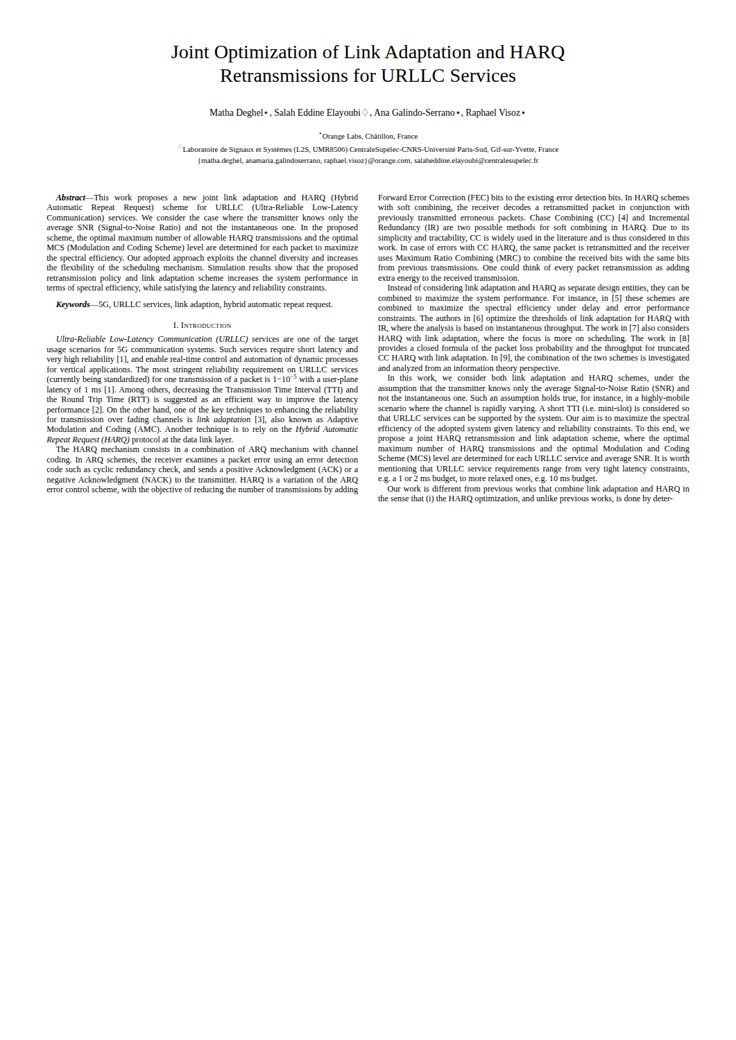Joint Optimization of Link Adaptation and HARQ
Retransmissions for URLLC Services
Matha Deghel⋆, Salah Eddine Elayoubi♢, Ana Galindo-Serrano⋆, Raphael Visoz⋆
⋆Orange Labs, Châtillon, France
♢Laboratoire de Signaux et Systèmes (L2S, UMR8506) CentraleSupélec-CNRS-Université Paris-Sud, Gif-sur-Yvette, France
{matha.deghel, anamaria.galindoserrano, raphael.visoz}@orange.com, salaheddine.elayoubi@centralesupelec.fr
Abstract—This work proposes a new joint link adaptation and HARQ (Hybrid Automatic Repeat Request) scheme for URLLC (Ultra-Reliable Low-Latency Communication) services. We consider the case where the transmitter knows only the average SNR (Signal-to-Noise Ratio) and not the instantaneous one. In the proposed scheme, the optimal maximum number of allowable HARQ transmissions and the optimal MCS (Modulation and Coding Scheme) level are determined for each packet to maximize the spectral efficiency. Our adopted approach exploits the channel diversity and increases the flexibility of the scheduling mechanism. Simulation results show that the proposed retransmission policy and link adaptation scheme increases the system performance in terms of spectral efficiency, while satisfying the latency and reliability constraints.
Keywords—5G, URLLC services, link adaption, hybrid automatic repeat request.
I. Introduction
Ultra-Reliable Low-Latency Communication (URLLC) services are one of the target usage scenarios for 5G communication systems. Such services require short latency and very high reliability [1], and enable real-time control and automation of dynamic processes for vertical applications. The most stringent reliability requirement on URLLC services (currently being standardized) for one transmission of a packet is 1−10−5 with a user-plane latency of 1 ms [1]. Among others, decreasing the Transmission Time Interval (TTI) and the Round Trip Time (RTT) is suggested as an efficient way to improve the latency performance [2]. On the other hand, one of the key techniques to enhancing the reliability for transmission over fading channels is link adaptation [3], also known as Adaptive Modulation and Coding (AMC). Another technique is to rely on the Hybrid Automatic Repeat Request (HARQ) protocol at the data link layer.
The HARQ mechanism consists in a combination of ARQ mechanism with channel coding. In ARQ schemes, the receiver examines a packet error using an error detection code such as cyclic redundancy check, and sends a positive Acknowledgment (ACK) or a negative Acknowledgment (NACK) to the transmitter. HARQ is a variation of the ARQ error control scheme, with the objective of reducing the number of transmissions by adding Forward Error Correction (FEC) bits to the existing error detection bits. In HARQ schemes with soft combining, the receiver decodes a retransmitted packet in conjunction with previously transmitted erroneous packets. Chase Combining (CC) [4] and Incremental Redundancy (IR) are two possible methods for soft combining in HARQ. Due to its simplicity and tractability, CC is widely used in the literature and is thus considered in this work. In case of errors with CC HARQ, the same packet is retransmitted and the receiver uses Maximum Ratio Combining (MRC) to combine the received bits with the same bits from previous transmissions. One could think of every packet retransmission as adding extra energy to the received transmission.
Instead of considering link adaptation and HARQ as separate design entities, they can be combined to maximize the system performance. For instance, in [5] these schemes are combined to maximize the spectral efficiency under delay and error performance constraints. The authors in [6] optimize the thresholds of link adaptation for HARQ with IR, where the analysis is based on instantaneous throughput. The work in [7] also considers HARQ with link adaptation, where the focus is more on scheduling. The work in [8] provides a closed formula of the packet loss probability and the throughput for truncated CC HARQ with link adaptation. In [9], the combination of the two schemes is investigated and analyzed from an information theory perspective.
In this work, we consider both link adaptation and HARQ schemes, under the assumption that the transmitter knows only the average Signal-to-Noise Ratio (SNR) and not the instantaneous one. Such an assumption holds true, for instance, in a highly-mobile scenario where the channel is rapidly varying. A short TTI (i.e. mini-slot) is considered so that URLLC services can be supported by the system. Our aim is to maximize the spectral efficiency of the adopted system given latency and reliability constraints. To this end, we propose a joint HARQ retransmission and link adaptation scheme, where the optimal maximum number of HARQ transmissions and the optimal Modulation and Coding Scheme (MCS) level are determined for each URLLC service and average SNR. It is worth mentioning that URLLC service requirements range from very tight latency constraints, e.g. a 1 or 2 ms budget, to more relaxed ones, e.g. 10 ms budget.
Our work is different from previous works that combine link adaptation and HARQ in the sense that (i) the HARQ optimization, and unlike previous works, is done by deter-